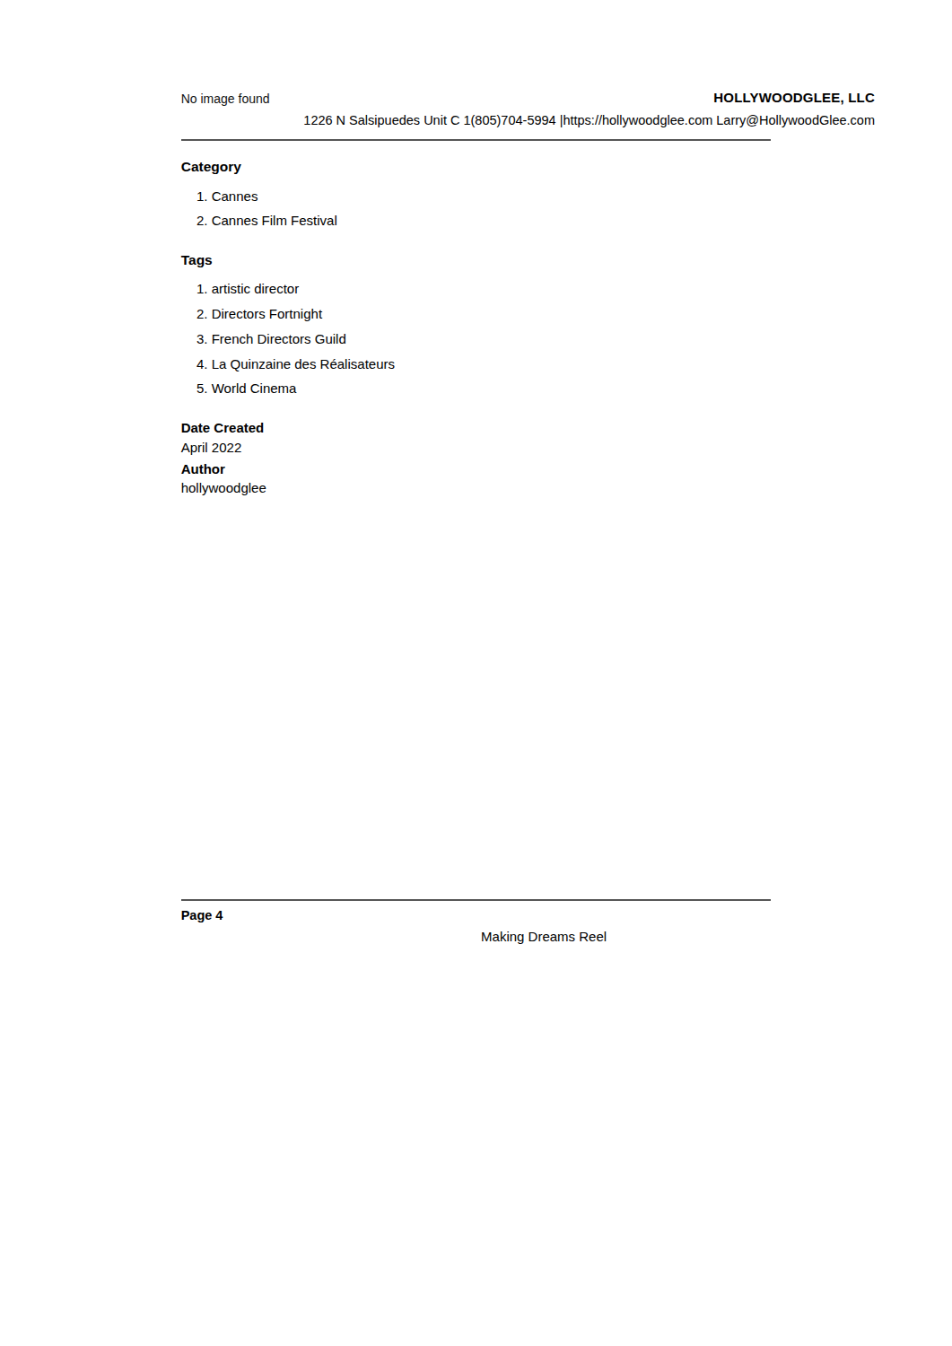No image found
HOLLYWOODGLEE, LLC
1226 N Salsipuedes Unit C 1(805)704-5994 |https://hollywoodglee.com Larry@HollywoodGlee.com
Category
Cannes
Cannes Film Festival
Tags
artistic director
Directors Fortnight
French Directors Guild
La Quinzaine des Réalisateurs
World Cinema
Date Created
April 2022
Author
hollywoodglee
Page 4
Making Dreams Reel